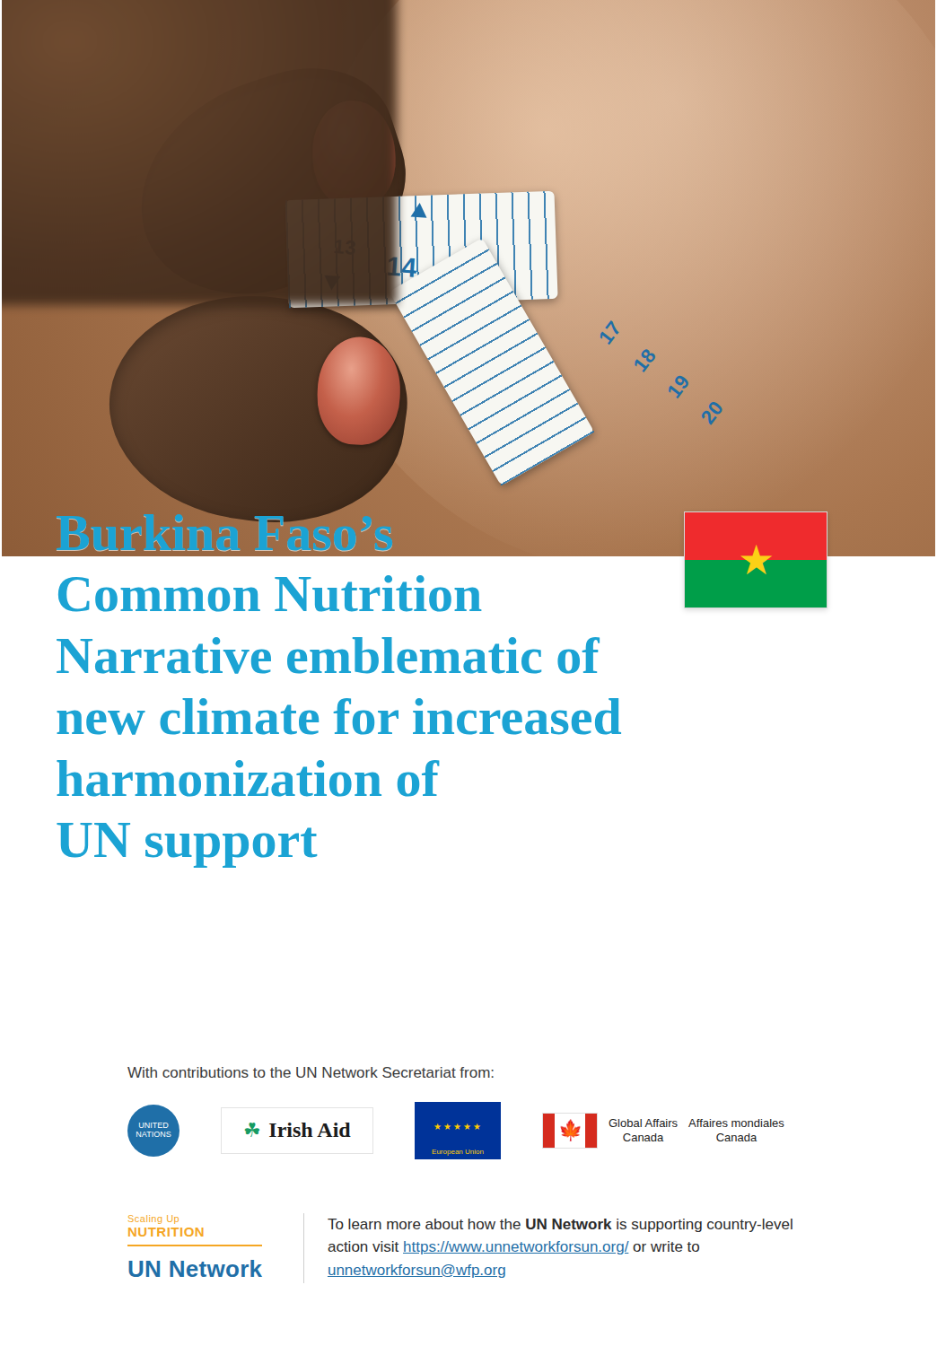13 14
17 18 19 20
Burkina Faso’s
Common Nutrition
Narrative emblematic of
new climate for increased
harmonization of
UN support
★
With contributions to the UN Network Secretariat from:
UNITED
NATIONS
☘ Irish Aid
★★★★★ European Union
🍁 Global Affairs
Canada Affaires mondiales
Canada
Scaling Up
NUTRITION
UN Network
To learn more about how the UN Network is supporting country-level action visit https://www.unnetworkforsun.org/ or write to unnetworkforsun@wfp.org